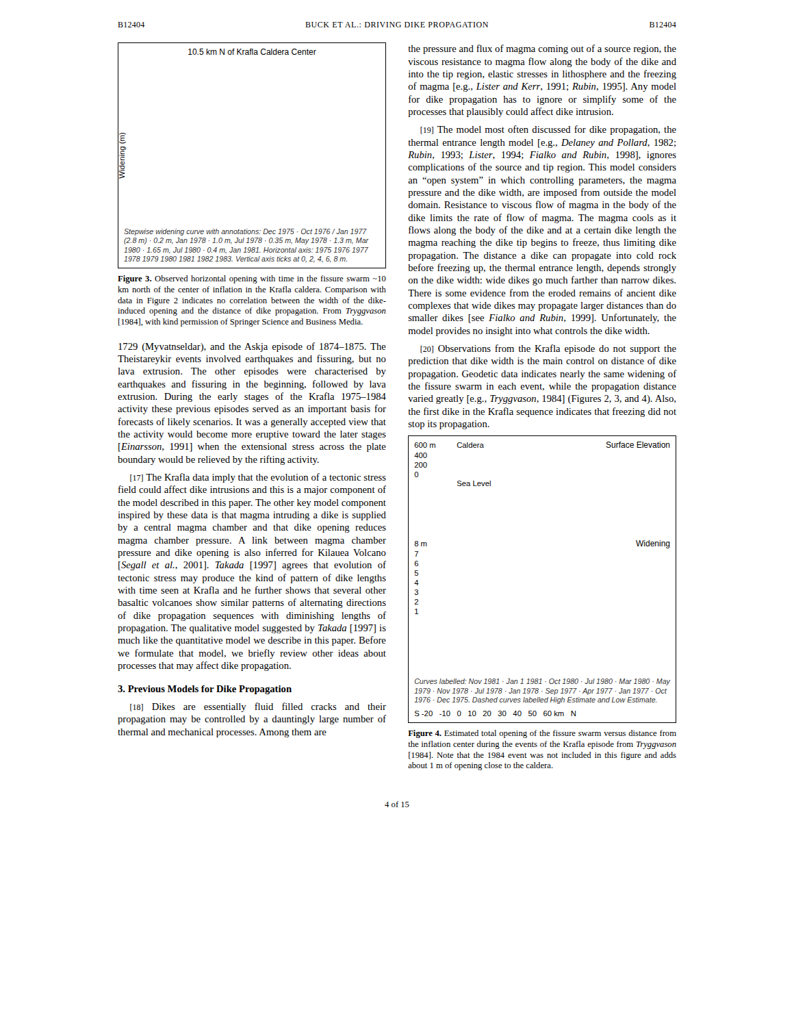B12404 Buck et al.: Driving Dike Propagation B12404
10.5 km N of Krafla Caldera Center
Widening (m)
Stepwise widening curve with annotations: Dec 1975 · Oct 1976 / Jan 1977 (2.8 m) · 0.2 m, Jan 1978 · 1.0 m, Jul 1978 · 0.35 m, May 1978 · 1.3 m, Mar 1980 · 1.65 m, Jul 1980 · 0.4 m, Jan 1981. Horizontal axis: 1975 1976 1977 1978 1979 1980 1981 1982 1983. Vertical axis ticks at 0, 2, 4, 6, 8 m.
Figure 3. Observed horizontal opening with time in the fissure swarm ~10 km north of the center of inflation in the Krafla caldera. Comparison with data in Figure 2 indicates no correlation between the width of the dike-induced opening and the distance of dike propagation. From Tryggvason [1984], with kind permission of Springer Science and Business Media.
1729 (Myvatnseldar), and the Askja episode of 1874–1875. The Theistareykir events involved earthquakes and fissuring, but no lava extrusion. The other episodes were characterised by earthquakes and fissuring in the beginning, followed by lava extrusion. During the early stages of the Krafla 1975–1984 activity these previous episodes served as an important basis for forecasts of likely scenarios. It was a generally accepted view that the activity would become more eruptive toward the later stages [Einarsson, 1991] when the extensional stress across the plate boundary would be relieved by the rifting activity.
[17] The Krafla data imply that the evolution of a tectonic stress field could affect dike intrusions and this is a major component of the model described in this paper. The other key model component inspired by these data is that magma intruding a dike is supplied by a central magma chamber and that dike opening reduces magma chamber pressure. A link between magma chamber pressure and dike opening is also inferred for Kilauea Volcano [Segall et al., 2001]. Takada [1997] agrees that evolution of tectonic stress may produce the kind of pattern of dike lengths with time seen at Krafla and he further shows that several other basaltic volcanoes show similar patterns of alternating directions of dike propagation sequences with diminishing lengths of propagation. The qualitative model suggested by Takada [1997] is much like the quantitative model we describe in this paper. Before we formulate that model, we briefly review other ideas about processes that may affect dike propagation.
3. Previous Models for Dike Propagation
[18] Dikes are essentially fluid filled cracks and their propagation may be controlled by a dauntingly large number of thermal and mechanical processes. Among them are
the pressure and flux of magma coming out of a source region, the viscous resistance to magma flow along the body of the dike and into the tip region, elastic stresses in lithosphere and the freezing of magma [e.g., Lister and Kerr, 1991; Rubin, 1995]. Any model for dike propagation has to ignore or simplify some of the processes that plausibly could affect dike intrusion.
[19] The model most often discussed for dike propagation, the thermal entrance length model [e.g., Delaney and Pollard, 1982; Rubin, 1993; Lister, 1994; Fialko and Rubin, 1998], ignores complications of the source and tip region. This model considers an “open system” in which controlling parameters, the magma pressure and the dike width, are imposed from outside the model domain. Resistance to viscous flow of magma in the body of the dike limits the rate of flow of magma. The magma cools as it flows along the body of the dike and at a certain dike length the magma reaching the dike tip begins to freeze, thus limiting dike propagation. The distance a dike can propagate into cold rock before freezing up, the thermal entrance length, depends strongly on the dike width: wide dikes go much farther than narrow dikes. There is some evidence from the eroded remains of ancient dike complexes that wide dikes may propagate larger distances than do smaller dikes [see Fialko and Rubin, 1999]. Unfortunately, the model provides no insight into what controls the dike width.
[20] Observations from the Krafla episode do not support the prediction that dike width is the main control on distance of dike propagation. Geodetic data indicates nearly the same widening of the fissure swarm in each event, while the propagation distance varied greatly [e.g., Tryggvason, 1984] (Figures 2, 3, and 4). Also, the first dike in the Krafla sequence indicates that freezing did not stop its propagation.
Surface Elevation
600 m
400
200
0
Caldera
Sea Level
Widening
8 m
7
6
5
4
3
2
1
Curves labelled: Nov 1981 · Jan 1 1981 · Oct 1980 · Jul 1980 · Mar 1980 · May 1979 · Nov 1978 · Jul 1978 · Jan 1978 · Sep 1977 · Apr 1977 · Jan 1977 · Oct 1976 · Dec 1975. Dashed curves labelled High Estimate and Low Estimate.
S -20 -10 0 10 20 30 40 50 60 km N
Figure 4. Estimated total opening of the fissure swarm versus distance from the inflation center during the events of the Krafla episode from Tryggvason [1984]. Note that the 1984 event was not included in this figure and adds about 1 m of opening close to the caldera.
4 of 15